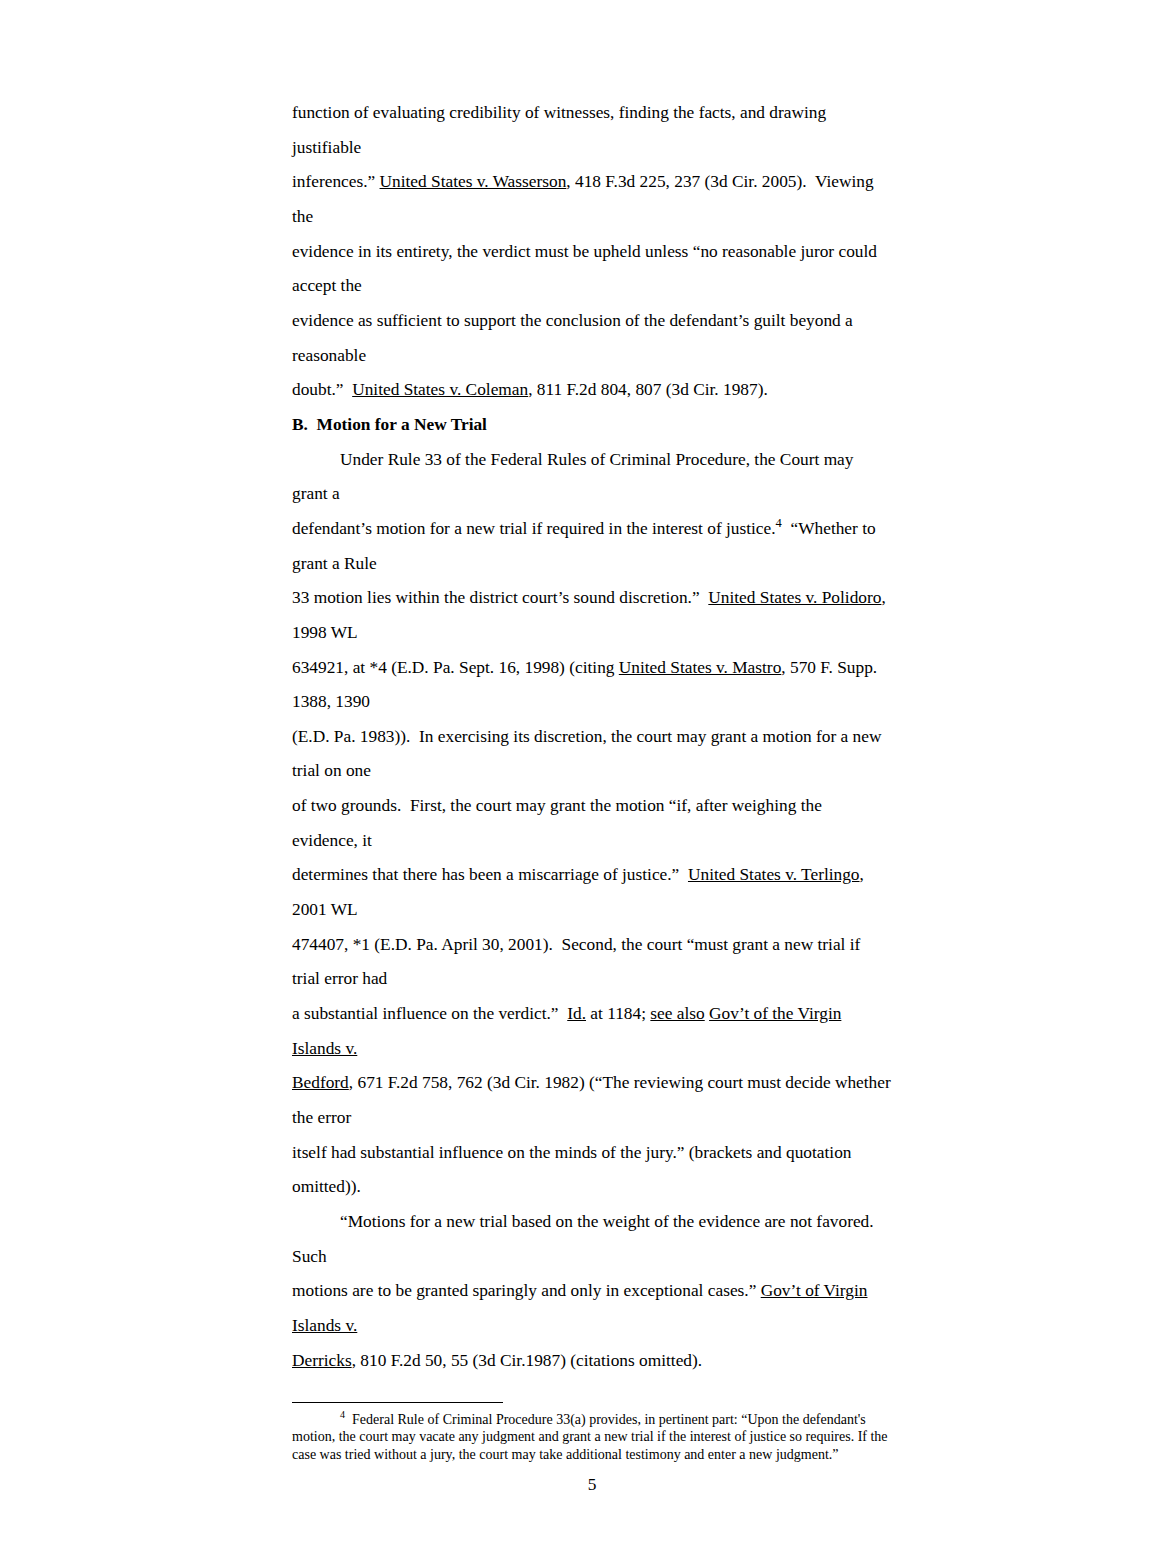function of evaluating credibility of witnesses, finding the facts, and drawing justifiable
inferences.” United States v. Wasserson, 418 F.3d 225, 237 (3d Cir. 2005). Viewing the
evidence in its entirety, the verdict must be upheld unless “no reasonable juror could accept the
evidence as sufficient to support the conclusion of the defendant’s guilt beyond a reasonable
doubt.” United States v. Coleman, 811 F.2d 804, 807 (3d Cir. 1987).
B. Motion for a New Trial
Under Rule 33 of the Federal Rules of Criminal Procedure, the Court may grant a
defendant’s motion for a new trial if required in the interest of justice.4 “Whether to grant a Rule
33 motion lies within the district court’s sound discretion.” United States v. Polidoro, 1998 WL
634921, at *4 (E.D. Pa. Sept. 16, 1998) (citing United States v. Mastro, 570 F. Supp. 1388, 1390
(E.D. Pa. 1983)). In exercising its discretion, the court may grant a motion for a new trial on one
of two grounds. First, the court may grant the motion “if, after weighing the evidence, it
determines that there has been a miscarriage of justice.” United States v. Terlingo, 2001 WL
474407, *1 (E.D. Pa. April 30, 2001). Second, the court “must grant a new trial if trial error had
a substantial influence on the verdict.” Id. at 1184; see also Gov’t of the Virgin Islands v.
Bedford, 671 F.2d 758, 762 (3d Cir. 1982) (“The reviewing court must decide whether the error
itself had substantial influence on the minds of the jury.” (brackets and quotation omitted)).
“Motions for a new trial based on the weight of the evidence are not favored. Such
motions are to be granted sparingly and only in exceptional cases.” Gov’t of Virgin Islands v.
Derricks, 810 F.2d 50, 55 (3d Cir.1987) (citations omitted).
4 Federal Rule of Criminal Procedure 33(a) provides, in pertinent part: “Upon the defendant's motion, the court may vacate any judgment and grant a new trial if the interest of justice so requires. If the case was tried without a jury, the court may take additional testimony and enter a new judgment.”
5